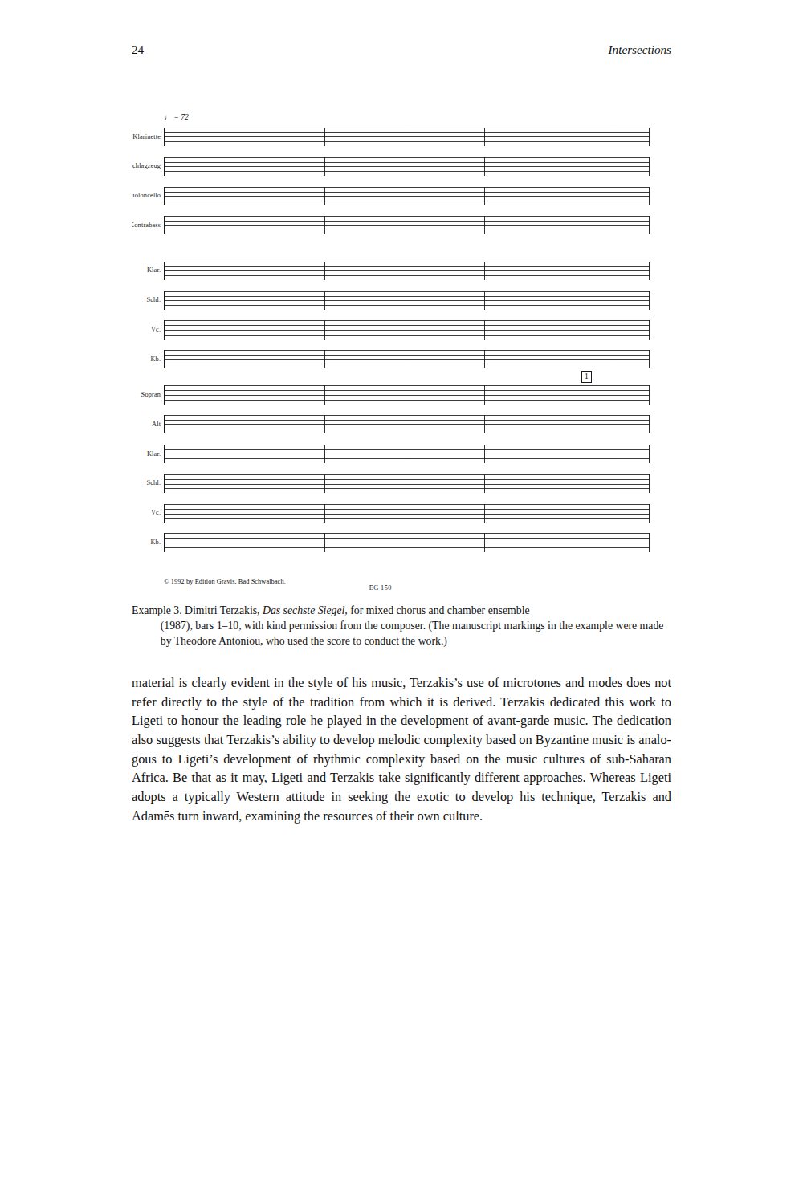24 Intersections
♩ = 72
Klarinette
Schlagzeug
Violoncello
Kontrabass
Klar.
Schl.
Vc.
Kb.
1
Sopran
Alt
Klar.
Schl.
Vc.
Kb.
© 1992 by Edition Gravis, Bad Schwalbach. EG 150
Example 3. Dimitri Terzakis, Das sechste Siegel, for mixed chorus and chamber ensemble (1987), bars 1–10, with kind permission from the composer. (The manuscript markings in the example were made by Theodore Antoniou, who used the score to conduct the work.)
material is clearly evident in the style of his music, Terzakis’s use of microtones and modes does not refer directly to the style of the tradition from which it is derived. Terzakis dedicated this work to Ligeti to honour the leading role he played in the development of avant-garde music. The dedication also suggests that Terzakis’s ability to develop melodic complexity based on Byzantine music is analogous to Ligeti’s development of rhythmic complexity based on the music cultures of sub-Saharan Africa. Be that as it may, Ligeti and Terzakis take significantly different approaches. Whereas Ligeti adopts a typically Western attitude in seeking the exotic to develop his technique, Terzakis and Adamēs turn inward, examining the resources of their own culture.